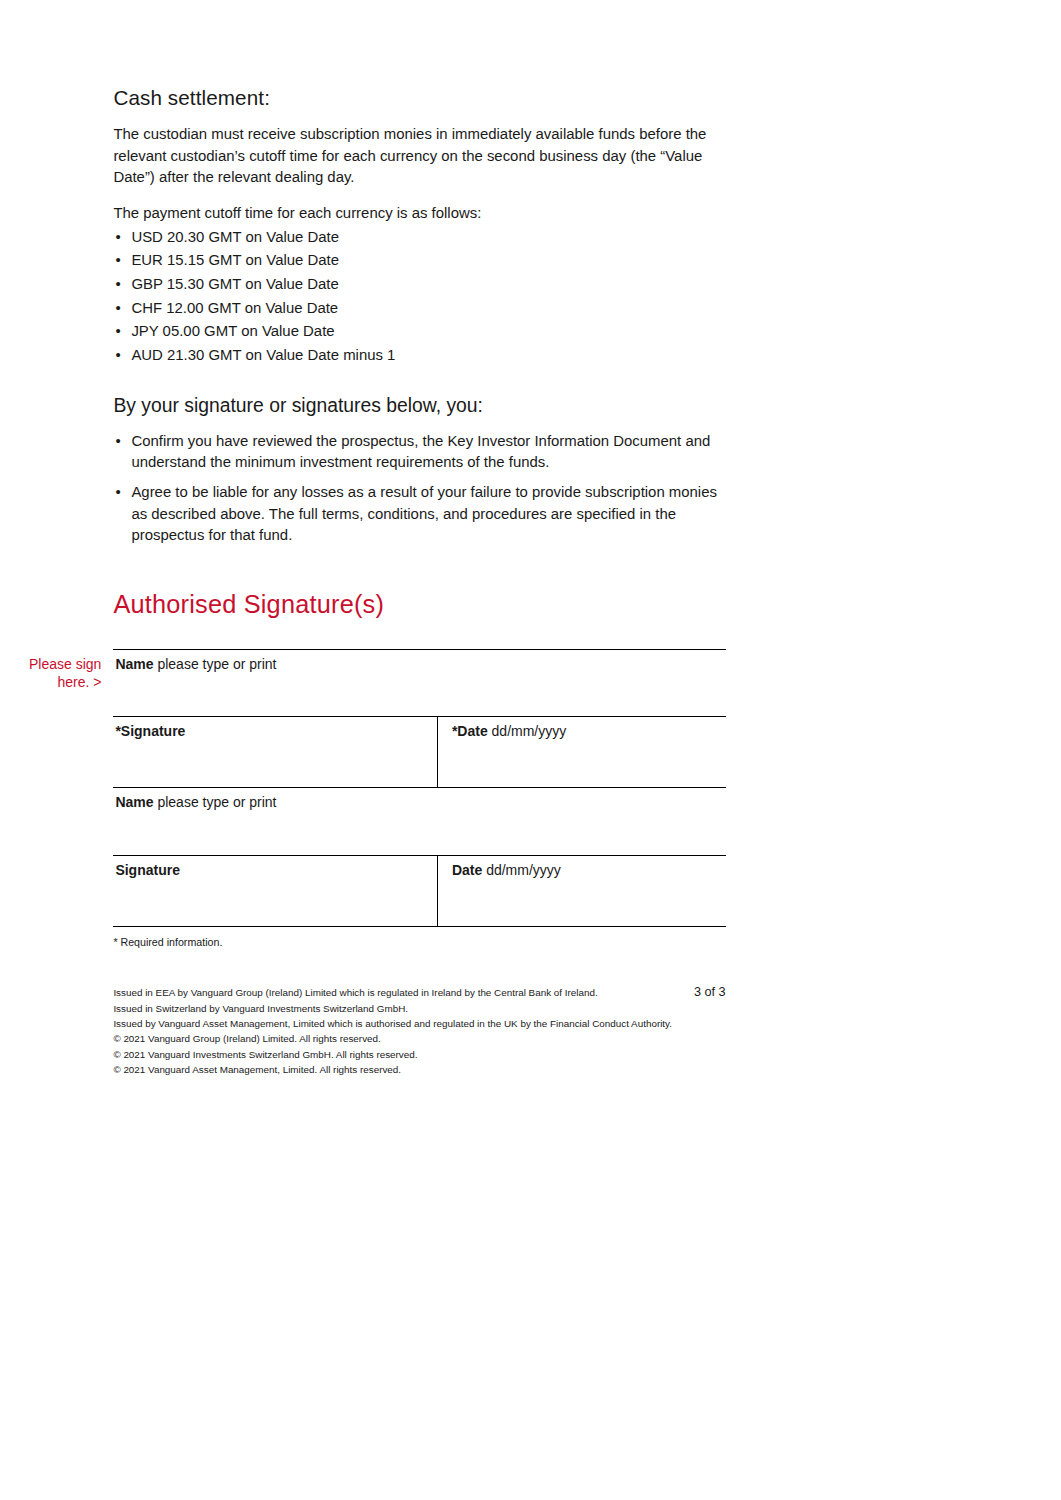Cash settlement:
The custodian must receive subscription monies in immediately available funds before the relevant custodian’s cutoff time for each currency on the second business day (the “Value Date”) after the relevant dealing day.
The payment cutoff time for each currency is as follows:
USD 20.30 GMT on Value Date
EUR 15.15 GMT on Value Date
GBP 15.30 GMT on Value Date
CHF 12.00 GMT on Value Date
JPY 05.00 GMT on Value Date
AUD 21.30 GMT on Value Date minus 1
By your signature or signatures below, you:
Confirm you have reviewed the prospectus, the Key Investor Information Document and understand the minimum investment requirements of the funds.
Agree to be liable for any losses as a result of your failure to provide subscription monies as described above. The full terms, conditions, and procedures are specified in the prospectus for that fund.
Authorised Signature(s)
Please sign
here. >
Name please type or print
*Signature
*Date dd/mm/yyyy
Name please type or print
Signature
Date dd/mm/yyyy
* Required information.
3 of 3 Issued in EEA by Vanguard Group (Ireland) Limited which is regulated in Ireland by the Central Bank of Ireland.
Issued in Switzerland by Vanguard Investments Switzerland GmbH.
Issued by Vanguard Asset Management, Limited which is authorised and regulated in the UK by the Financial Conduct Authority.
© 2021 Vanguard Group (Ireland) Limited. All rights reserved.
© 2021 Vanguard Investments Switzerland GmbH. All rights reserved.
© 2021 Vanguard Asset Management, Limited. All rights reserved.